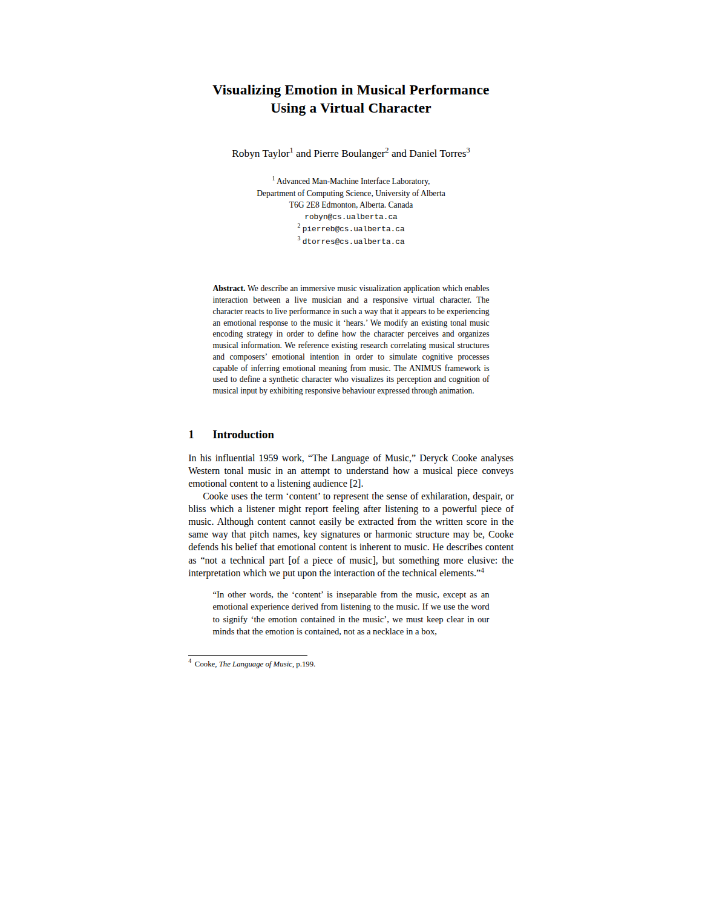Visualizing Emotion in Musical Performance
Using a Virtual Character
Robyn Taylor1 and Pierre Boulanger2 and Daniel Torres3
1 Advanced Man-Machine Interface Laboratory,
Department of Computing Science, University of Alberta
T6G 2E8 Edmonton, Alberta. Canada
robyn@cs.ualberta.ca
2 pierreb@cs.ualberta.ca
3 dtorres@cs.ualberta.ca
Abstract. We describe an immersive music visualization application which enables interaction between a live musician and a responsive virtual character. The character reacts to live performance in such a way that it appears to be experiencing an emotional response to the music it ‘hears.’ We modify an existing tonal music encoding strategy in order to define how the character perceives and organizes musical information. We reference existing research correlating musical structures and composers’ emotional intention in order to simulate cognitive processes capable of inferring emotional meaning from music. The ANIMUS framework is used to define a synthetic character who visualizes its perception and cognition of musical input by exhibiting responsive behaviour expressed through animation.
1 Introduction
In his influential 1959 work, “The Language of Music,” Deryck Cooke analyses Western tonal music in an attempt to understand how a musical piece conveys emotional content to a listening audience [2].
Cooke uses the term ‘content’ to represent the sense of exhilaration, despair, or bliss which a listener might report feeling after listening to a powerful piece of music. Although content cannot easily be extracted from the written score in the same way that pitch names, key signatures or harmonic structure may be, Cooke defends his belief that emotional content is inherent to music. He describes content as “not a technical part [of a piece of music], but something more elusive: the interpretation which we put upon the interaction of the technical elements.”4
“In other words, the ‘content’ is inseparable from the music, except as an emotional experience derived from listening to the music. If we use the word to signify ‘the emotion contained in the music’, we must keep clear in our minds that the emotion is contained, not as a necklace in a box,
4 Cooke, The Language of Music, p.199.